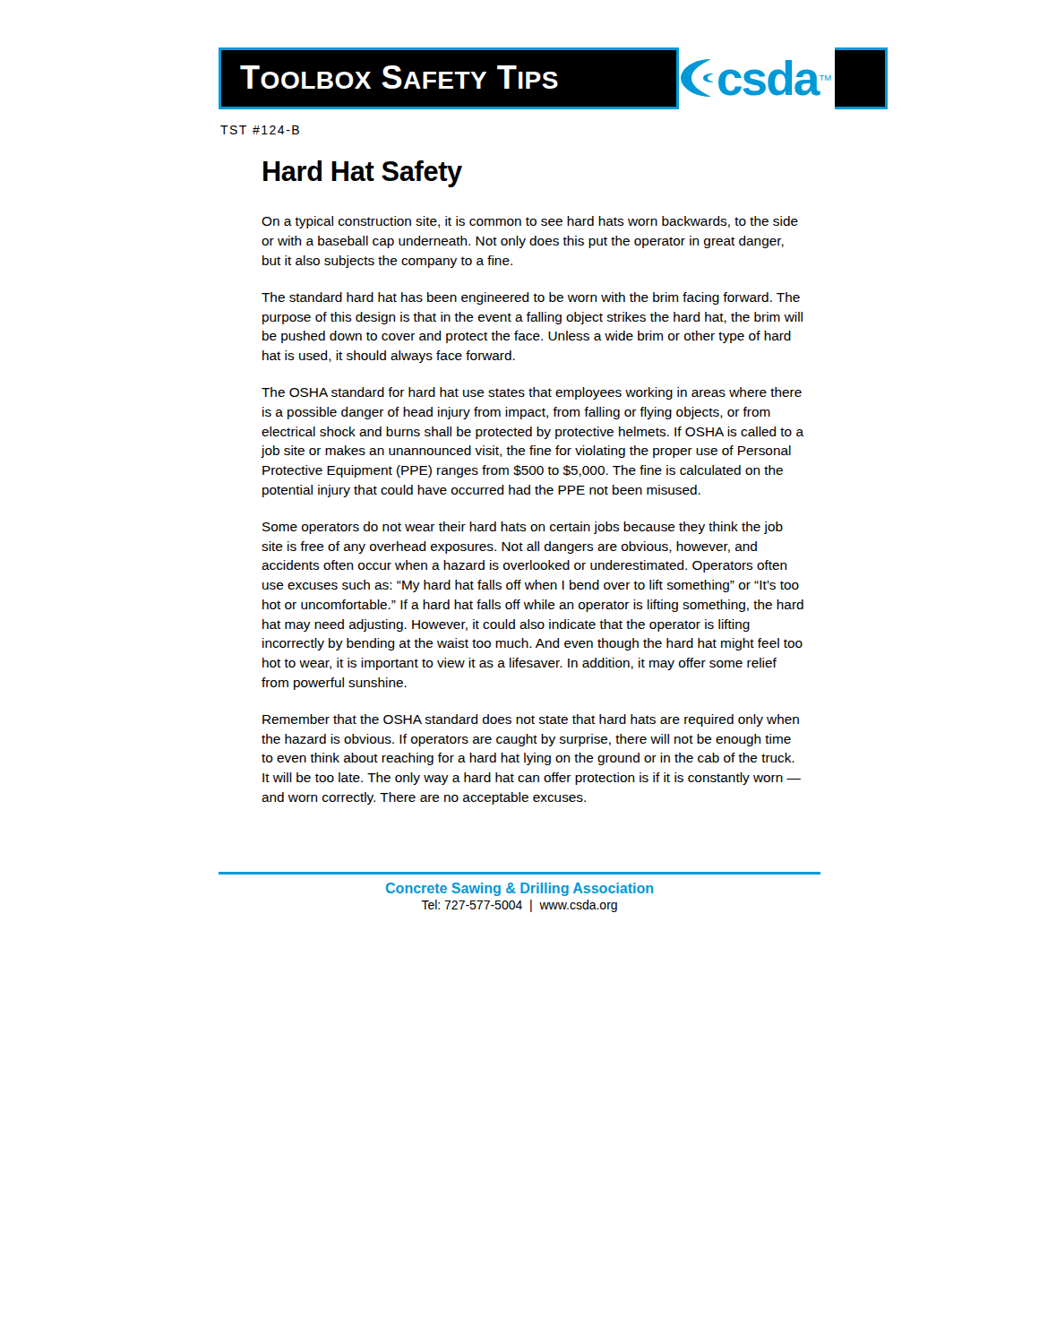TOOLBOX SAFETY TIPS
csdaTM
TST #124-B
Hard Hat Safety
On a typical construction site, it is common to see hard hats worn backwards, to the side or with a baseball cap underneath. Not only does this put the operator in great danger, but it also subjects the company to a fine.
The standard hard hat has been engineered to be worn with the brim facing forward. The purpose of this design is that in the event a falling object strikes the hard hat, the brim will be pushed down to cover and protect the face. Unless a wide brim or other type of hard hat is used, it should always face forward.
The OSHA standard for hard hat use states that employees working in areas where there is a possible danger of head injury from impact, from falling or flying objects, or from electrical shock and burns shall be protected by protective helmets. If OSHA is called to a job site or makes an unannounced visit, the fine for violating the proper use of Personal Protective Equipment (PPE) ranges from $500 to $5,000. The fine is calculated on the potential injury that could have occurred had the PPE not been misused.
Some operators do not wear their hard hats on certain jobs because they think the job site is free of any overhead exposures. Not all dangers are obvious, however, and accidents often occur when a hazard is overlooked or underestimated. Operators often use excuses such as: “My hard hat falls off when I bend over to lift something” or “It’s too hot or uncomfortable.” If a hard hat falls off while an operator is lifting something, the hard hat may need adjusting. However, it could also indicate that the operator is lifting incorrectly by bending at the waist too much. And even though the hard hat might feel too hot to wear, it is important to view it as a lifesaver. In addition, it may offer some relief from powerful sunshine.
Remember that the OSHA standard does not state that hard hats are required only when the hazard is obvious. If operators are caught by surprise, there will not be enough time to even think about reaching for a hard hat lying on the ground or in the cab of the truck. It will be too late. The only way a hard hat can offer protection is if it is constantly worn — and worn correctly. There are no acceptable excuses.
Concrete Sawing & Drilling Association
Tel: 727-577-5004 | www.csda.org